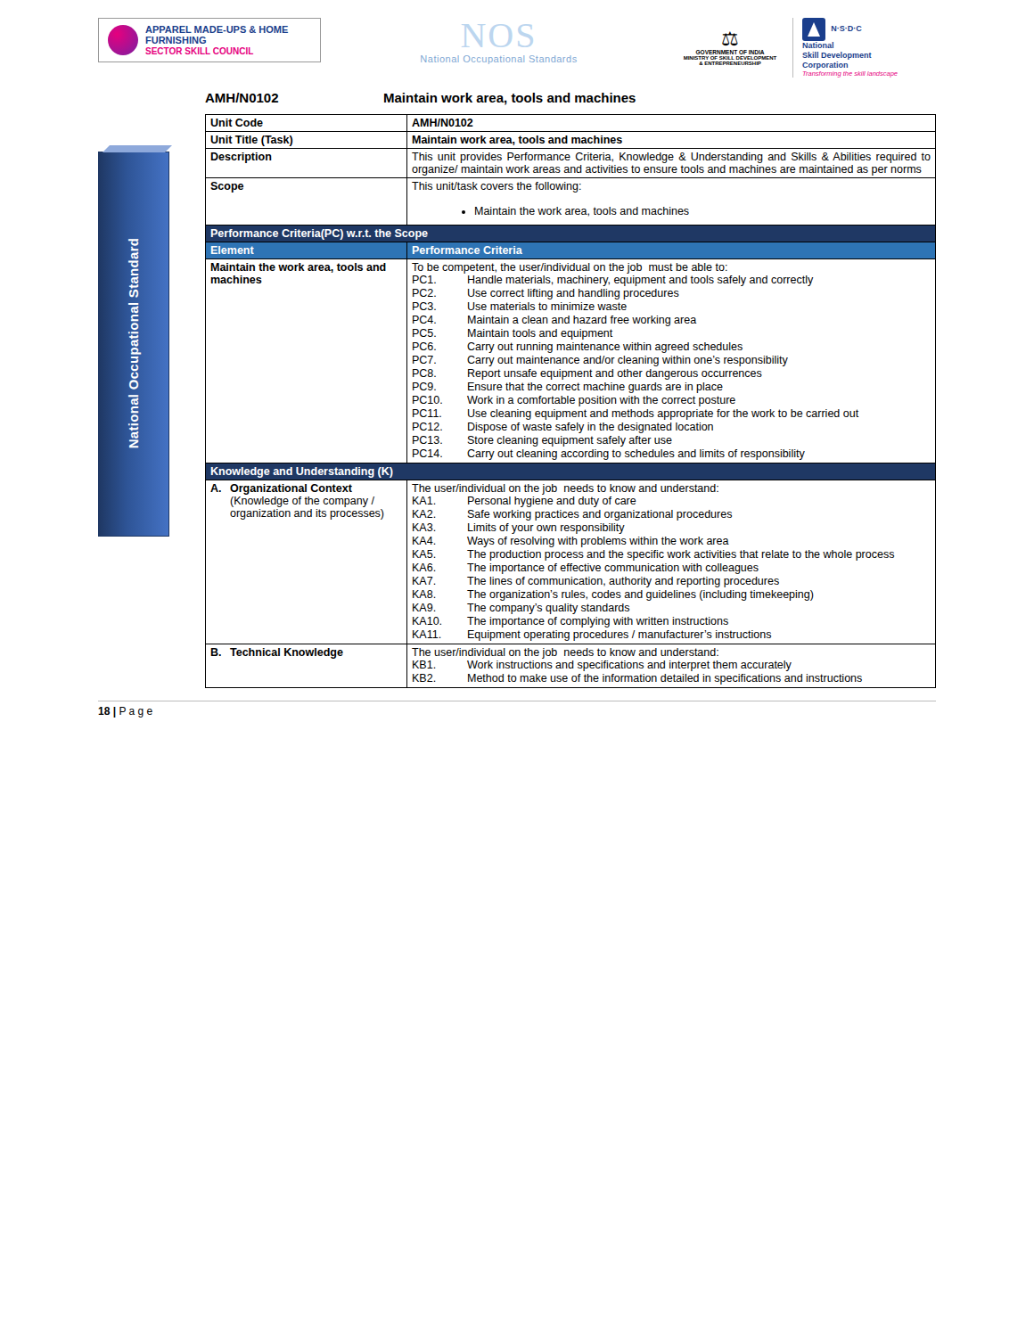APPAREL MADE-UPS & HOME FURNISHING
SECTOR SKILL COUNCIL
NOS
National Occupational Standards
⚖
GOVERNMENT OF INDIA
MINISTRY OF SKILL DEVELOPMENT
& ENTREPRENEURSHIP
N·S·D·C
National
Skill Development
Corporation
Transforming the skill landscape
AMH/N0102 Maintain work area, tools and machines
National Occupational Standard
| Unit Code | AMH/N0102 |
| Unit Title (Task) | Maintain work area, tools and machines |
| Description | This unit provides Performance Criteria, Knowledge & Understanding and Skills & Abilities required to organize/ maintain work areas and activities to ensure tools and machines are maintained as per norms |
| Scope | This unit/task covers the following: Maintain the work area, tools and machines |
| Performance Criteria(PC) w.r.t. the Scope |
| Element | Performance Criteria |
| Maintain the work area, tools and machines | To be competent, the user/individual on the job must be able to: PC1. Handle materials, machinery, equipment and tools safely and correctly PC2. Use correct lifting and handling procedures PC3. Use materials to minimize waste PC4. Maintain a clean and hazard free working area PC5. Maintain tools and equipment PC6. Carry out running maintenance within agreed schedules PC7. Carry out maintenance and/or cleaning within one’s responsibility PC8. Report unsafe equipment and other dangerous occurrences PC9. Ensure that the correct machine guards are in place PC10. Work in a comfortable position with the correct posture PC11. Use cleaning equipment and methods appropriate for the work to be carried out PC12. Dispose of waste safely in the designated location PC13. Store cleaning equipment safely after use PC14. Carry out cleaning according to schedules and limits of responsibility |
| Knowledge and Understanding (K) |
| A. Organizational Context (Knowledge of the company / organization and its processes) | The user/individual on the job needs to know and understand: KA1. Personal hygiene and duty of care KA2. Safe working practices and organizational procedures KA3. Limits of your own responsibility KA4. Ways of resolving with problems within the work area KA5. The production process and the specific work activities that relate to the whole process KA6. The importance of effective communication with colleagues KA7. The lines of communication, authority and reporting procedures KA8. The organization’s rules, codes and guidelines (including timekeeping) KA9. The company’s quality standards KA10. The importance of complying with written instructions KA11. Equipment operating procedures / manufacturer’s instructions |
| B. Technical Knowledge | The user/individual on the job needs to know and understand: KB1. Work instructions and specifications and interpret them accurately KB2. Method to make use of the information detailed in specifications and instructions |
18 | P a g e